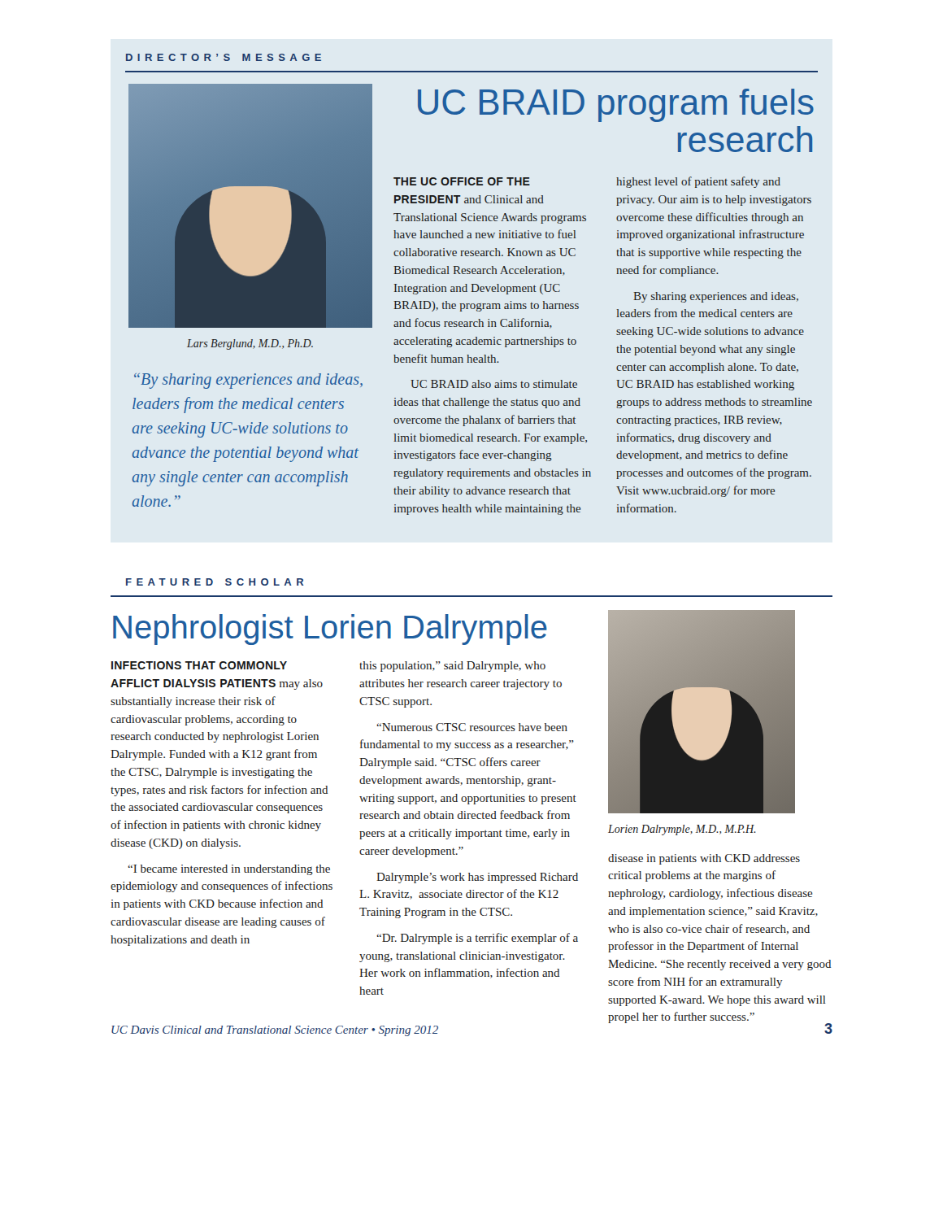Director’s Message
Lars Berglund, M.D., Ph.D.
“By sharing experiences and ideas, leaders from the medical centers are seeking UC-wide solutions to advance the potential beyond what any single center can accomplish alone.”
UC BRAID program fuels research
The UC Office of the President and Clinical and Translational Science Awards programs have launched a new initiative to fuel collaborative research. Known as UC Biomedical Research Acceleration, Integration and Development (UC BRAID), the program aims to harness and focus research in California, accelerating academic partnerships to benefit human health.
UC BRAID also aims to stimulate ideas that challenge the status quo and overcome the phalanx of barriers that limit biomedical research. For example, investigators face ever-changing regulatory requirements and obstacles in their ability to advance research that improves health while maintaining the highest level of patient safety and privacy. Our aim is to help investigators overcome these difficulties through an improved organizational infrastructure that is supportive while respecting the need for compliance.
By sharing experiences and ideas, leaders from the medical centers are seeking UC-wide solutions to advance the potential beyond what any single center can accomplish alone. To date, UC BRAID has established working groups to address methods to streamline contracting practices, IRB review, informatics, drug discovery and development, and metrics to define processes and outcomes of the program. Visit www.ucbraid.org/ for more information.
Featured Scholar
Nephrologist Lorien Dalrymple
Infections that commonly afflict dialysis patients may also substantially increase their risk of cardiovascular problems, according to research conducted by nephrologist Lorien Dalrymple. Funded with a K12 grant from the CTSC, Dalrymple is investigating the types, rates and risk factors for infection and the associated cardiovascular consequences of infection in patients with chronic kidney disease (CKD) on dialysis.
“I became interested in understanding the epidemiology and consequences of infections in patients with CKD because infection and cardiovascular disease are leading causes of hospitalizations and death in
this population,” said Dalrymple, who attributes her research career trajectory to CTSC support.
“Numerous CTSC resources have been fundamental to my success as a researcher,” Dalrymple said. “CTSC offers career development awards, mentorship, grant-writing support, and opportunities to present research and obtain directed feedback from peers at a critically important time, early in career development.”
Dalrymple’s work has impressed Richard L. Kravitz, associate director of the K12 Training Program in the CTSC.
“Dr. Dalrymple is a terrific exemplar of a young, translational clinician-investigator. Her work on inflammation, infection and heart
Lorien Dalrymple, M.D., M.P.H.
disease in patients with CKD addresses critical problems at the margins of nephrology, cardiology, infectious disease and implementation science,” said Kravitz, who is also co-vice chair of research, and professor in the Department of Internal Medicine. “She recently received a very good score from NIH for an extramurally supported K-award. We hope this award will propel her to further success.”
UC Davis Clinical and Translational Science Center • Spring 2012
3